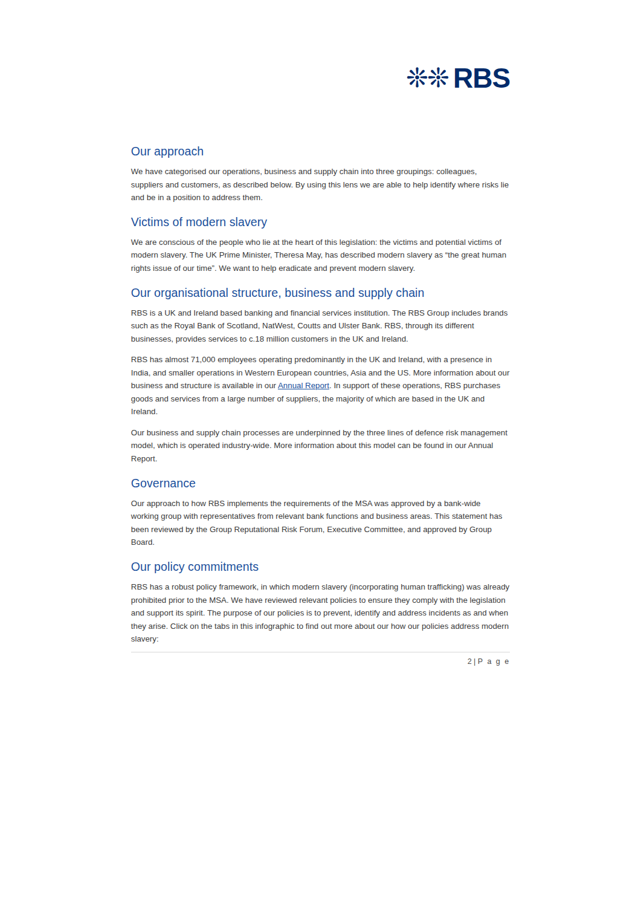❊❊RBS
Our approach
We have categorised our operations, business and supply chain into three groupings: colleagues, suppliers and customers, as described below. By using this lens we are able to help identify where risks lie and be in a position to address them.
Victims of modern slavery
We are conscious of the people who lie at the heart of this legislation: the victims and potential victims of modern slavery. The UK Prime Minister, Theresa May, has described modern slavery as “the great human rights issue of our time”. We want to help eradicate and prevent modern slavery.
Our organisational structure, business and supply chain
RBS is a UK and Ireland based banking and financial services institution. The RBS Group includes brands such as the Royal Bank of Scotland, NatWest, Coutts and Ulster Bank. RBS, through its different businesses, provides services to c.18 million customers in the UK and Ireland.
RBS has almost 71,000 employees operating predominantly in the UK and Ireland, with a presence in India, and smaller operations in Western European countries, Asia and the US. More information about our business and structure is available in our Annual Report. In support of these operations, RBS purchases goods and services from a large number of suppliers, the majority of which are based in the UK and Ireland.
Our business and supply chain processes are underpinned by the three lines of defence risk management model, which is operated industry-wide. More information about this model can be found in our Annual Report.
Governance
Our approach to how RBS implements the requirements of the MSA was approved by a bank-wide working group with representatives from relevant bank functions and business areas. This statement has been reviewed by the Group Reputational Risk Forum, Executive Committee, and approved by Group Board.
Our policy commitments
RBS has a robust policy framework, in which modern slavery (incorporating human trafficking) was already prohibited prior to the MSA. We have reviewed relevant policies to ensure they comply with the legislation and support its spirit. The purpose of our policies is to prevent, identify and address incidents as and when they arise. Click on the tabs in this infographic to find out more about our how our policies address modern slavery:
2 | P a g e